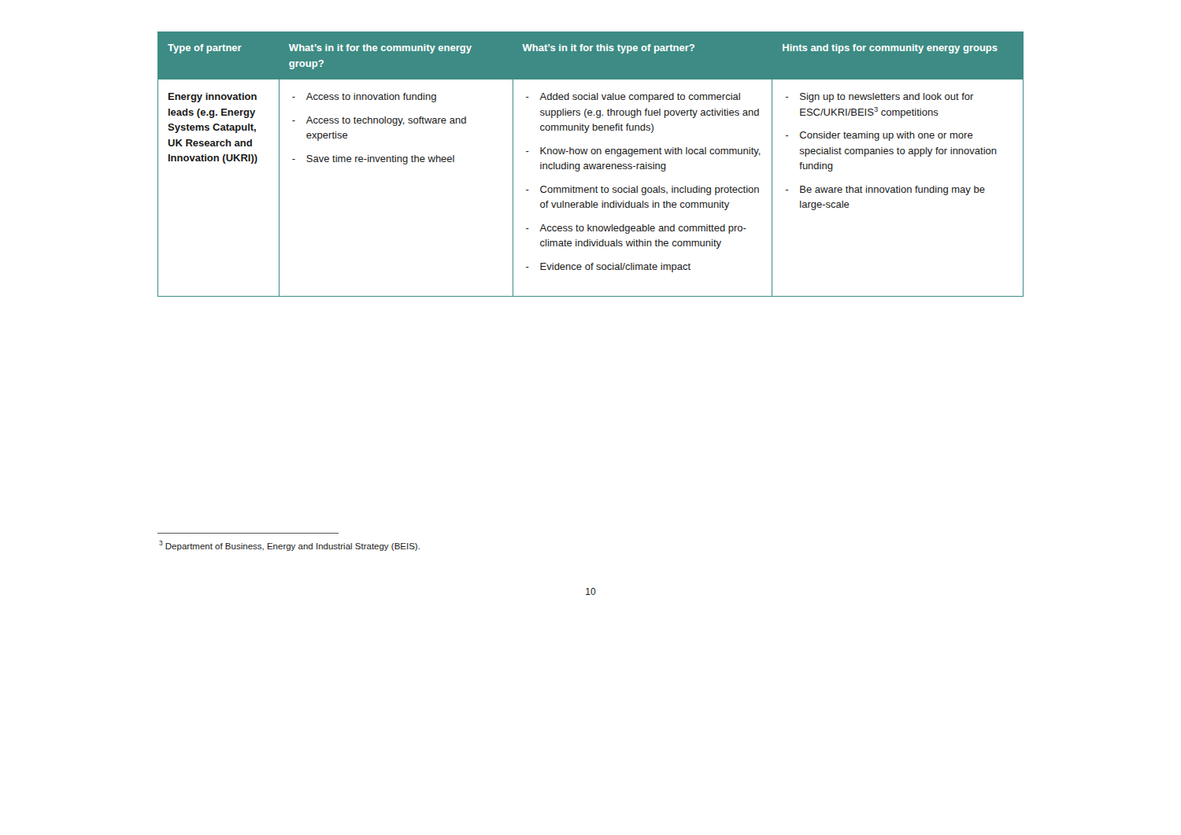| Type of partner | What’s in it for the community energy group? | What’s in it for this type of partner? | Hints and tips for community energy groups |
| --- | --- | --- | --- |
| Energy innovation leads (e.g. Energy Systems Catapult, UK Research and Innovation (UKRI)) | Access to innovation funding Access to technology, software and expertise Save time re-inventing the wheel | Added social value compared to commercial suppliers (e.g. through fuel poverty activities and community benefit funds) Know-how on engagement with local community, including awareness-raising Commitment to social goals, including protection of vulnerable individuals in the community Access to knowledgeable and committed pro-climate individuals within the community Evidence of social/climate impact | Sign up to newsletters and look out for ESC/UKRI/BEIS 3 competitions Consider teaming up with one or more specialist companies to apply for innovation funding Be aware that innovation funding may be large-scale |
3 Department of Business, Energy and Industrial Strategy (BEIS).
10